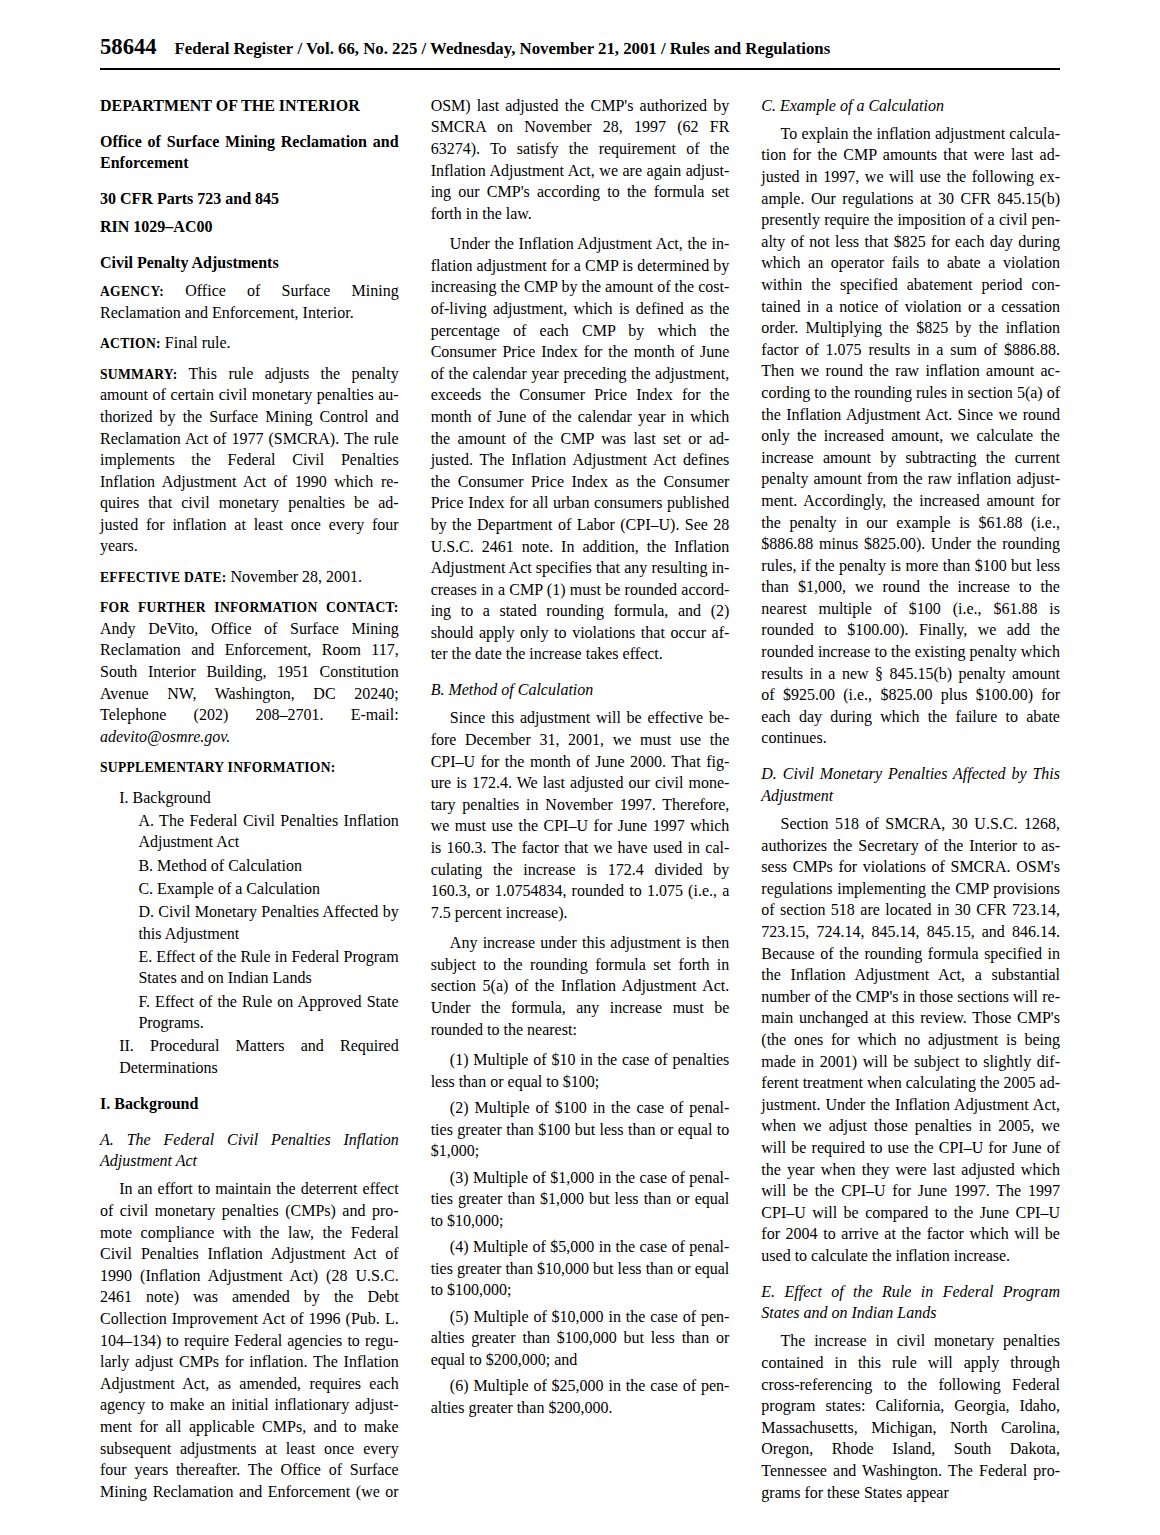58644 Federal Register / Vol. 66, No. 225 / Wednesday, November 21, 2001 / Rules and Regulations
Department of the Interior
Office of Surface Mining Reclamation and Enforcement
30 CFR Parts 723 and 845
RIN 1029–AC00
Civil Penalty Adjustments
Agency: Office of Surface Mining Reclamation and Enforcement, Interior.
Action: Final rule.
Summary: This rule adjusts the penalty amount of certain civil monetary penalties authorized by the Surface Mining Control and Reclamation Act of 1977 (SMCRA). The rule implements the Federal Civil Penalties Inflation Adjustment Act of 1990 which requires that civil monetary penalties be adjusted for inflation at least once every four years.
Effective Date: November 28, 2001.
For Further Information Contact: Andy DeVito, Office of Surface Mining Reclamation and Enforcement, Room 117, South Interior Building, 1951 Constitution Avenue NW, Washington, DC 20240; Telephone (202) 208–2701. E-mail: adevito@osmre.gov.
Supplementary Information:
I. Background
A. The Federal Civil Penalties Inflation Adjustment Act
B. Method of Calculation
C. Example of a Calculation
D. Civil Monetary Penalties Affected by this Adjustment
E. Effect of the Rule in Federal Program States and on Indian Lands
F. Effect of the Rule on Approved State Programs.
II. Procedural Matters and Required Determinations
I. Background
A. The Federal Civil Penalties Inflation Adjustment Act
In an effort to maintain the deterrent effect of civil monetary penalties (CMPs) and promote compliance with the law, the Federal Civil Penalties Inflation Adjustment Act of 1990 (Inflation Adjustment Act) (28 U.S.C. 2461 note) was amended by the Debt Collection Improvement Act of 1996 (Pub. L. 104–134) to require Federal agencies to regularly adjust CMPs for inflation. The Inflation Adjustment Act, as amended, requires each agency to make an initial inflationary adjustment for all applicable CMPs, and to make subsequent adjustments at least once every four years thereafter. The Office of Surface Mining Reclamation and Enforcement (we or OSM) last adjusted the CMP's authorized by SMCRA on November 28, 1997 (62 FR 63274). To satisfy the requirement of the Inflation Adjustment Act, we are again adjusting our CMP's according to the formula set forth in the law.
Under the Inflation Adjustment Act, the inflation adjustment for a CMP is determined by increasing the CMP by the amount of the cost-of-living adjustment, which is defined as the percentage of each CMP by which the Consumer Price Index for the month of June of the calendar year preceding the adjustment, exceeds the Consumer Price Index for the month of June of the calendar year in which the amount of the CMP was last set or adjusted. The Inflation Adjustment Act defines the Consumer Price Index as the Consumer Price Index for all urban consumers published by the Department of Labor (CPI–U). See 28 U.S.C. 2461 note. In addition, the Inflation Adjustment Act specifies that any resulting increases in a CMP (1) must be rounded according to a stated rounding formula, and (2) should apply only to violations that occur after the date the increase takes effect.
B. Method of Calculation
Since this adjustment will be effective before December 31, 2001, we must use the CPI–U for the month of June 2000. That figure is 172.4. We last adjusted our civil monetary penalties in November 1997. Therefore, we must use the CPI–U for June 1997 which is 160.3. The factor that we have used in calculating the increase is 172.4 divided by 160.3, or 1.0754834, rounded to 1.075 (i.e., a 7.5 percent increase).
Any increase under this adjustment is then subject to the rounding formula set forth in section 5(a) of the Inflation Adjustment Act. Under the formula, any increase must be rounded to the nearest:
(1) Multiple of $10 in the case of penalties less than or equal to $100;
(2) Multiple of $100 in the case of penalties greater than $100 but less than or equal to $1,000;
(3) Multiple of $1,000 in the case of penalties greater than $1,000 but less than or equal to $10,000;
(4) Multiple of $5,000 in the case of penalties greater than $10,000 but less than or equal to $100,000;
(5) Multiple of $10,000 in the case of penalties greater than $100,000 but less than or equal to $200,000; and
(6) Multiple of $25,000 in the case of penalties greater than $200,000.
C. Example of a Calculation
To explain the inflation adjustment calculation for the CMP amounts that were last adjusted in 1997, we will use the following example. Our regulations at 30 CFR 845.15(b) presently require the imposition of a civil penalty of not less that $825 for each day during which an operator fails to abate a violation within the specified abatement period contained in a notice of violation or a cessation order. Multiplying the $825 by the inflation factor of 1.075 results in a sum of $886.88. Then we round the raw inflation amount according to the rounding rules in section 5(a) of the Inflation Adjustment Act. Since we round only the increased amount, we calculate the increase amount by subtracting the current penalty amount from the raw inflation adjustment. Accordingly, the increased amount for the penalty in our example is $61.88 (i.e., $886.88 minus $825.00). Under the rounding rules, if the penalty is more than $100 but less than $1,000, we round the increase to the nearest multiple of $100 (i.e., $61.88 is rounded to $100.00). Finally, we add the rounded increase to the existing penalty which results in a new § 845.15(b) penalty amount of $925.00 (i.e., $825.00 plus $100.00) for each day during which the failure to abate continues.
D. Civil Monetary Penalties Affected by This Adjustment
Section 518 of SMCRA, 30 U.S.C. 1268, authorizes the Secretary of the Interior to assess CMPs for violations of SMCRA. OSM's regulations implementing the CMP provisions of section 518 are located in 30 CFR 723.14, 723.15, 724.14, 845.14, 845.15, and 846.14. Because of the rounding formula specified in the Inflation Adjustment Act, a substantial number of the CMP's in those sections will remain unchanged at this review. Those CMP's (the ones for which no adjustment is being made in 2001) will be subject to slightly different treatment when calculating the 2005 adjustment. Under the Inflation Adjustment Act, when we adjust those penalties in 2005, we will be required to use the CPI–U for June of the year when they were last adjusted which will be the CPI–U for June 1997. The 1997 CPI–U will be compared to the June CPI–U for 2004 to arrive at the factor which will be used to calculate the inflation increase.
E. Effect of the Rule in Federal Program States and on Indian Lands
The increase in civil monetary penalties contained in this rule will apply through cross-referencing to the following Federal program states: California, Georgia, Idaho, Massachusetts, Michigan, North Carolina, Oregon, Rhode Island, South Dakota, Tennessee and Washington. The Federal programs for these States appear